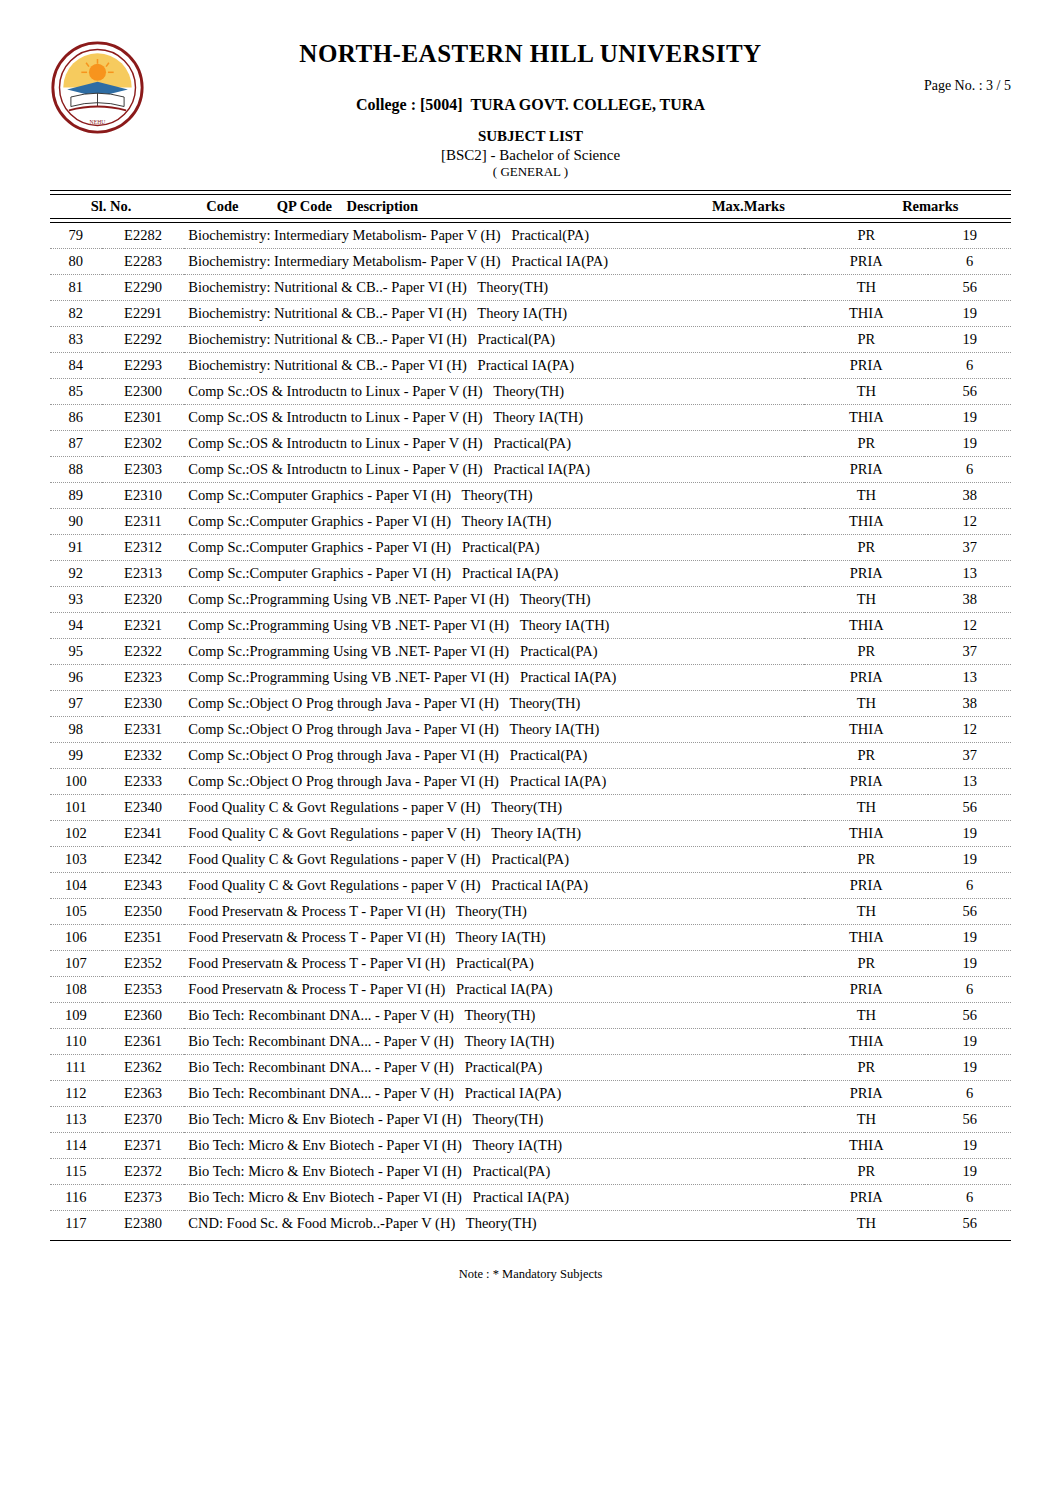NEHU
Page No. : 3 / 5
NORTH-EASTERN HILL UNIVERSITY
College : [5004] TURA GOVT. COLLEGE, TURA
SUBJECT LIST
[BSC2] - Bachelor of Science
( GENERAL )
| Sl. No. | Code | QP Code Description | Max.Marks | Remarks |
| --- | --- | --- | --- | --- |
| 79 | E2282 | Biochemistry: Intermediary Metabolism- Paper V (H) Practical(PA) | PR | 19 |
| 80 | E2283 | Biochemistry: Intermediary Metabolism- Paper V (H) Practical IA(PA) | PRIA | 6 |
| 81 | E2290 | Biochemistry: Nutritional & CB..- Paper VI (H) Theory(TH) | TH | 56 |
| 82 | E2291 | Biochemistry: Nutritional & CB..- Paper VI (H) Theory IA(TH) | THIA | 19 |
| 83 | E2292 | Biochemistry: Nutritional & CB..- Paper VI (H) Practical(PA) | PR | 19 |
| 84 | E2293 | Biochemistry: Nutritional & CB..- Paper VI (H) Practical IA(PA) | PRIA | 6 |
| 85 | E2300 | Comp Sc.:OS & Introductn to Linux - Paper V (H) Theory(TH) | TH | 56 |
| 86 | E2301 | Comp Sc.:OS & Introductn to Linux - Paper V (H) Theory IA(TH) | THIA | 19 |
| 87 | E2302 | Comp Sc.:OS & Introductn to Linux - Paper V (H) Practical(PA) | PR | 19 |
| 88 | E2303 | Comp Sc.:OS & Introductn to Linux - Paper V (H) Practical IA(PA) | PRIA | 6 |
| 89 | E2310 | Comp Sc.:Computer Graphics - Paper VI (H) Theory(TH) | TH | 38 |
| 90 | E2311 | Comp Sc.:Computer Graphics - Paper VI (H) Theory IA(TH) | THIA | 12 |
| 91 | E2312 | Comp Sc.:Computer Graphics - Paper VI (H) Practical(PA) | PR | 37 |
| 92 | E2313 | Comp Sc.:Computer Graphics - Paper VI (H) Practical IA(PA) | PRIA | 13 |
| 93 | E2320 | Comp Sc.:Programming Using VB .NET- Paper VI (H) Theory(TH) | TH | 38 |
| 94 | E2321 | Comp Sc.:Programming Using VB .NET- Paper VI (H) Theory IA(TH) | THIA | 12 |
| 95 | E2322 | Comp Sc.:Programming Using VB .NET- Paper VI (H) Practical(PA) | PR | 37 |
| 96 | E2323 | Comp Sc.:Programming Using VB .NET- Paper VI (H) Practical IA(PA) | PRIA | 13 |
| 97 | E2330 | Comp Sc.:Object O Prog through Java - Paper VI (H) Theory(TH) | TH | 38 |
| 98 | E2331 | Comp Sc.:Object O Prog through Java - Paper VI (H) Theory IA(TH) | THIA | 12 |
| 99 | E2332 | Comp Sc.:Object O Prog through Java - Paper VI (H) Practical(PA) | PR | 37 |
| 100 | E2333 | Comp Sc.:Object O Prog through Java - Paper VI (H) Practical IA(PA) | PRIA | 13 |
| 101 | E2340 | Food Quality C & Govt Regulations - paper V (H) Theory(TH) | TH | 56 |
| 102 | E2341 | Food Quality C & Govt Regulations - paper V (H) Theory IA(TH) | THIA | 19 |
| 103 | E2342 | Food Quality C & Govt Regulations - paper V (H) Practical(PA) | PR | 19 |
| 104 | E2343 | Food Quality C & Govt Regulations - paper V (H) Practical IA(PA) | PRIA | 6 |
| 105 | E2350 | Food Preservatn & Process T - Paper VI (H) Theory(TH) | TH | 56 |
| 106 | E2351 | Food Preservatn & Process T - Paper VI (H) Theory IA(TH) | THIA | 19 |
| 107 | E2352 | Food Preservatn & Process T - Paper VI (H) Practical(PA) | PR | 19 |
| 108 | E2353 | Food Preservatn & Process T - Paper VI (H) Practical IA(PA) | PRIA | 6 |
| 109 | E2360 | Bio Tech: Recombinant DNA... - Paper V (H) Theory(TH) | TH | 56 |
| 110 | E2361 | Bio Tech: Recombinant DNA... - Paper V (H) Theory IA(TH) | THIA | 19 |
| 111 | E2362 | Bio Tech: Recombinant DNA... - Paper V (H) Practical(PA) | PR | 19 |
| 112 | E2363 | Bio Tech: Recombinant DNA... - Paper V (H) Practical IA(PA) | PRIA | 6 |
| 113 | E2370 | Bio Tech: Micro & Env Biotech - Paper VI (H) Theory(TH) | TH | 56 |
| 114 | E2371 | Bio Tech: Micro & Env Biotech - Paper VI (H) Theory IA(TH) | THIA | 19 |
| 115 | E2372 | Bio Tech: Micro & Env Biotech - Paper VI (H) Practical(PA) | PR | 19 |
| 116 | E2373 | Bio Tech: Micro & Env Biotech - Paper VI (H) Practical IA(PA) | PRIA | 6 |
| 117 | E2380 | CND: Food Sc. & Food Microb..-Paper V (H) Theory(TH) | TH | 56 |
Note : * Mandatory Subjects